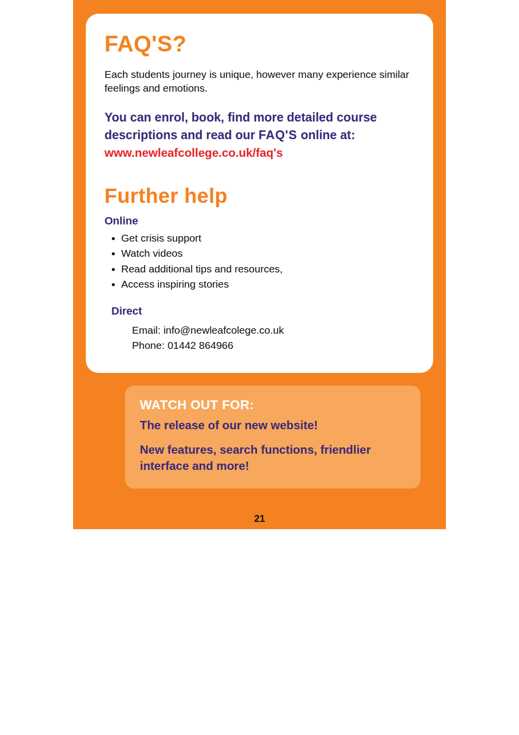FAQ'S?
Each students journey is unique, however many experience similar feelings and emotions.
You can enrol, book, find more detailed course descriptions and read our FAQ'S online at: www.newleafcollege.co.uk/faq's
Further help
Online
Get crisis support
Watch videos
Read additional tips and resources,
Access inspiring stories
Direct
Email: info@newleafcolege.co.uk
Phone: 01442 864966
WATCH OUT FOR:
The release of our new website!
New features, search functions, friendlier interface and more!
21